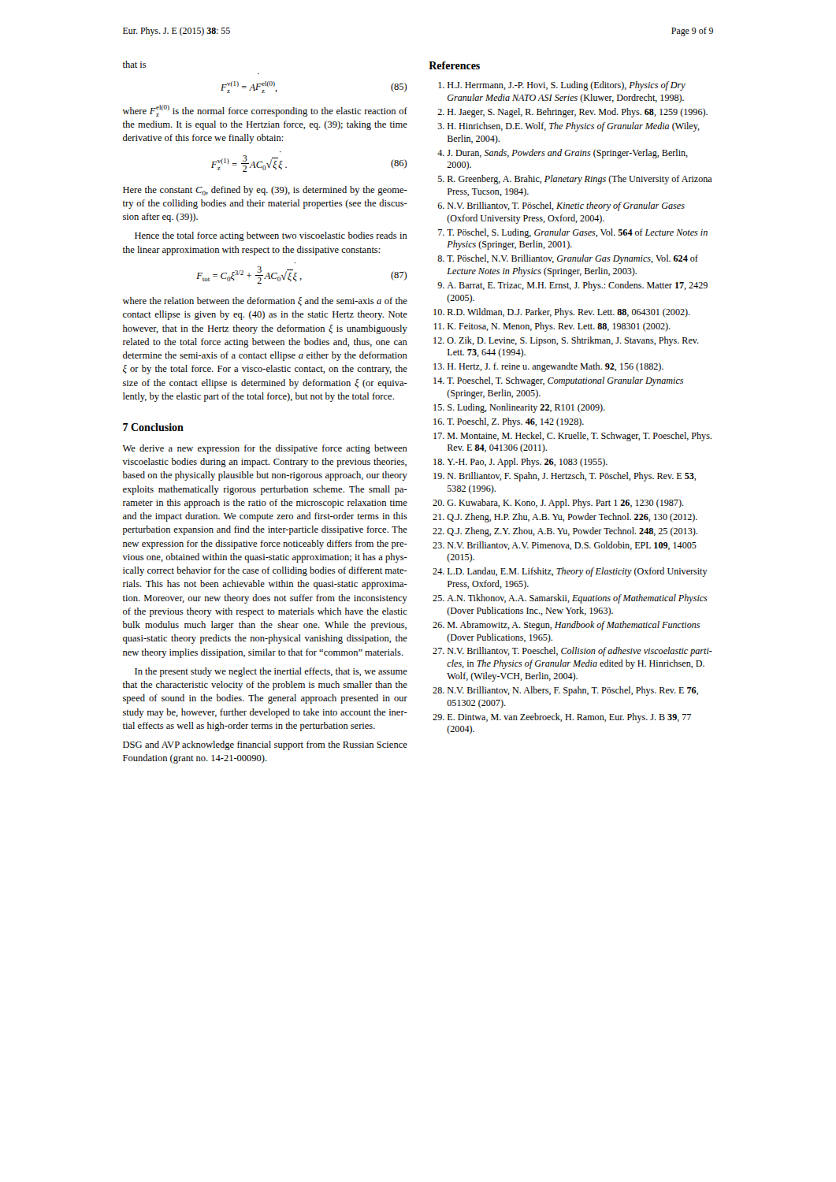Eur. Phys. J. E (2015) 38: 55
Page 9 of 9
that is
Fv(1) z = AFel(0) z,
(85)
where Fel(0) z is the normal force corresponding to the elastic reaction of the medium. It is equal to the Hertzian force, eq. (39); taking the time derivative of this force we finally obtain:
Fv(1) z = 32 AC 0 ξξ .
(86)
Here the constant C 0, defined by eq. (39), is determined by the geometry of the colliding bodies and their material properties (see the discussion after eq. (39)).
Hence the total force acting between two viscoelastic bodies reads in the linear approximation with respect to the dissipative constants:
Ftot = C 0 ξ 3/2 + 32 AC 0 ξξ ,
(87)
where the relation between the deformation ξ and the semi-axis a of the contact ellipse is given by eq. (40) as in the static Hertz theory. Note however, that in the Hertz theory the deformation ξ is unambiguously related to the total force acting between the bodies and, thus, one can determine the semi-axis of a contact ellipse a either by the deformation ξ or by the total force. For a visco-elastic contact, on the contrary, the size of the contact ellipse is determined by deformation ξ (or equivalently, by the elastic part of the total force), but not by the total force.
7 Conclusion
We derive a new expression for the dissipative force acting between viscoelastic bodies during an impact. Contrary to the previous theories, based on the physically plausible but non-rigorous approach, our theory exploits mathematically rigorous perturbation scheme. The small parameter in this approach is the ratio of the microscopic relaxation time and the impact duration. We compute zero and first-order terms in this perturbation expansion and find the inter-particle dissipative force. The new expression for the dissipative force noticeably differs from the previous one, obtained within the quasi-static approximation; it has a physically correct behavior for the case of colliding bodies of different materials. This has not been achievable within the quasi-static approximation. Moreover, our new theory does not suffer from the inconsistency of the previous theory with respect to materials which have the elastic bulk modulus much larger than the shear one. While the previous, quasi-static theory predicts the non-physical vanishing dissipation, the new theory implies dissipation, similar to that for “common” materials.
In the present study we neglect the inertial effects, that is, we assume that the characteristic velocity of the problem is much smaller than the speed of sound in the bodies. The general approach presented in our study may be, however, further developed to take into account the inertial effects as well as high-order terms in the perturbation series.
DSG and AVP acknowledge financial support from the Russian Science Foundation (grant no. 14-21-00090).
References
H.J. Herrmann, J.-P. Hovi, S. Luding (Editors), Physics of Dry Granular Media NATO ASI Series (Kluwer, Dordrecht, 1998).
H. Jaeger, S. Nagel, R. Behringer, Rev. Mod. Phys. 68, 1259 (1996).
H. Hinrichsen, D.E. Wolf, The Physics of Granular Media (Wiley, Berlin, 2004).
J. Duran, Sands, Powders and Grains (Springer-Verlag, Berlin, 2000).
R. Greenberg, A. Brahic, Planetary Rings (The University of Arizona Press, Tucson, 1984).
N.V. Brilliantov, T. Pöschel, Kinetic theory of Granular Gases (Oxford University Press, Oxford, 2004).
T. Pöschel, S. Luding, Granular Gases, Vol. 564 of Lecture Notes in Physics (Springer, Berlin, 2001).
T. Pöschel, N.V. Brilliantov, Granular Gas Dynamics, Vol. 624 of Lecture Notes in Physics (Springer, Berlin, 2003).
A. Barrat, E. Trizac, M.H. Ernst, J. Phys.: Condens. Matter 17, 2429 (2005).
R.D. Wildman, D.J. Parker, Phys. Rev. Lett. 88, 064301 (2002).
K. Feitosa, N. Menon, Phys. Rev. Lett. 88, 198301 (2002).
O. Zik, D. Levine, S. Lipson, S. Shtrikman, J. Stavans, Phys. Rev. Lett. 73, 644 (1994).
H. Hertz, J. f. reine u. angewandte Math. 92, 156 (1882).
T. Poeschel, T. Schwager, Computational Granular Dynamics (Springer, Berlin, 2005).
S. Luding, Nonlinearity 22, R101 (2009).
T. Poeschl, Z. Phys. 46, 142 (1928).
M. Montaine, M. Heckel, C. Kruelle, T. Schwager, T. Poeschel, Phys. Rev. E 84, 041306 (2011).
Y.-H. Pao, J. Appl. Phys. 26, 1083 (1955).
N. Brilliantov, F. Spahn, J. Hertzsch, T. Pöschel, Phys. Rev. E 53, 5382 (1996).
G. Kuwabara, K. Kono, J. Appl. Phys. Part 1 26, 1230 (1987).
Q.J. Zheng, H.P. Zhu, A.B. Yu, Powder Technol. 226, 130 (2012).
Q.J. Zheng, Z.Y. Zhou, A.B. Yu, Powder Technol. 248, 25 (2013).
N.V. Brilliantov, A.V. Pimenova, D.S. Goldobin, EPL 109, 14005 (2015).
L.D. Landau, E.M. Lifshitz, Theory of Elasticity (Oxford University Press, Oxford, 1965).
A.N. Tikhonov, A.A. Samarskii, Equations of Mathematical Physics (Dover Publications Inc., New York, 1963).
M. Abramowitz, A. Stegun, Handbook of Mathematical Functions (Dover Publications, 1965).
N.V. Brilliantov, T. Poeschel, Collision of adhesive viscoelastic particles, in The Physics of Granular Media edited by H. Hinrichsen, D. Wolf, (Wiley-VCH, Berlin, 2004).
N.V. Brilliantov, N. Albers, F. Spahn, T. Pöschel, Phys. Rev. E 76, 051302 (2007).
E. Dintwa, M. van Zeebroeck, H. Ramon, Eur. Phys. J. B 39, 77 (2004).